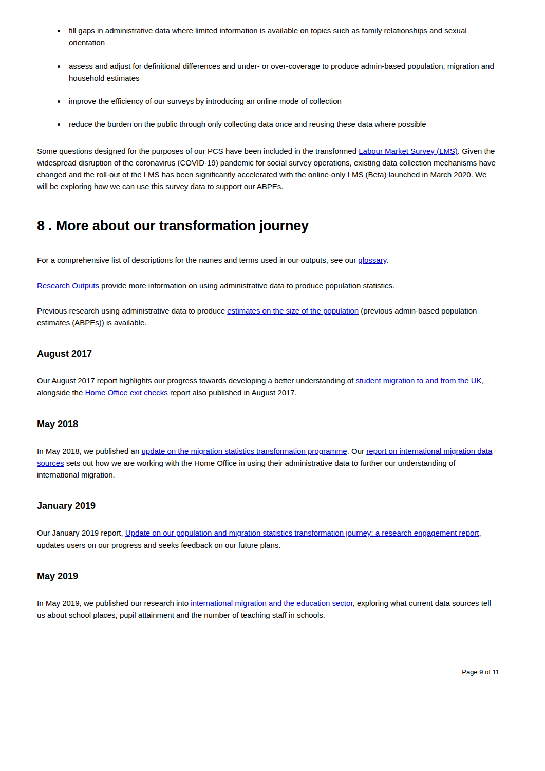fill gaps in administrative data where limited information is available on topics such as family relationships and sexual orientation
assess and adjust for definitional differences and under- or over-coverage to produce admin-based population, migration and household estimates
improve the efficiency of our surveys by introducing an online mode of collection
reduce the burden on the public through only collecting data once and reusing these data where possible
Some questions designed for the purposes of our PCS have been included in the transformed Labour Market Survey (LMS). Given the widespread disruption of the coronavirus (COVID-19) pandemic for social survey operations, existing data collection mechanisms have changed and the roll-out of the LMS has been significantly accelerated with the online-only LMS (Beta) launched in March 2020. We will be exploring how we can use this survey data to support our ABPEs.
8 . More about our transformation journey
For a comprehensive list of descriptions for the names and terms used in our outputs, see our glossary.
Research Outputs provide more information on using administrative data to produce population statistics.
Previous research using administrative data to produce estimates on the size of the population (previous admin-based population estimates (ABPEs)) is available.
August 2017
Our August 2017 report highlights our progress towards developing a better understanding of student migration to and from the UK, alongside the Home Office exit checks report also published in August 2017.
May 2018
In May 2018, we published an update on the migration statistics transformation programme. Our report on international migration data sources sets out how we are working with the Home Office in using their administrative data to further our understanding of international migration.
January 2019
Our January 2019 report, Update on our population and migration statistics transformation journey: a research engagement report, updates users on our progress and seeks feedback on our future plans.
May 2019
In May 2019, we published our research into international migration and the education sector, exploring what current data sources tell us about school places, pupil attainment and the number of teaching staff in schools.
Page 9 of 11